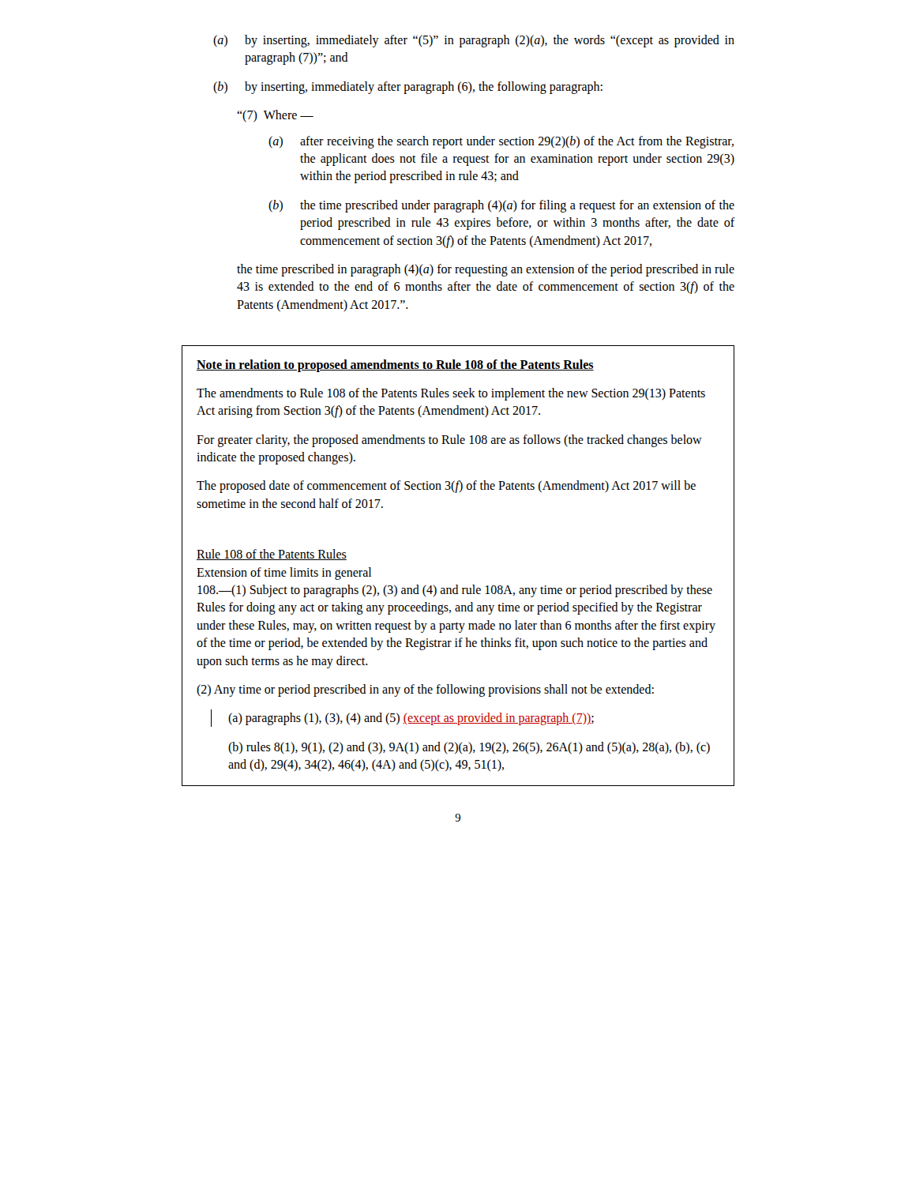(a) by inserting, immediately after “(5)” in paragraph (2)(a), the words “(except as provided in paragraph (7))”; and
(b) by inserting, immediately after paragraph (6), the following paragraph:
“(7) Where —
(a) after receiving the search report under section 29(2)(b) of the Act from the Registrar, the applicant does not file a request for an examination report under section 29(3) within the period prescribed in rule 43; and
(b) the time prescribed under paragraph (4)(a) for filing a request for an extension of the period prescribed in rule 43 expires before, or within 3 months after, the date of commencement of section 3(f) of the Patents (Amendment) Act 2017,
the time prescribed in paragraph (4)(a) for requesting an extension of the period prescribed in rule 43 is extended to the end of 6 months after the date of commencement of section 3(f) of the Patents (Amendment) Act 2017.”.
Note in relation to proposed amendments to Rule 108 of the Patents Rules
The amendments to Rule 108 of the Patents Rules seek to implement the new Section 29(13) Patents Act arising from Section 3(f) of the Patents (Amendment) Act 2017.
For greater clarity, the proposed amendments to Rule 108 are as follows (the tracked changes below indicate the proposed changes).
The proposed date of commencement of Section 3(f) of the Patents (Amendment) Act 2017 will be sometime in the second half of 2017.
Rule 108 of the Patents Rules
Extension of time limits in general
108.—(1) Subject to paragraphs (2), (3) and (4) and rule 108A, any time or period prescribed by these Rules for doing any act or taking any proceedings, and any time or period specified by the Registrar under these Rules, may, on written request by a party made no later than 6 months after the first expiry of the time or period, be extended by the Registrar if he thinks fit, upon such notice to the parties and upon such terms as he may direct.
(2) Any time or period prescribed in any of the following provisions shall not be extended:
(a) paragraphs (1), (3), (4) and (5) (except as provided in paragraph (7));
(b) rules 8(1), 9(1), (2) and (3), 9A(1) and (2)(a), 19(2), 26(5), 26A(1) and (5)(a), 28(a), (b), (c) and (d), 29(4), 34(2), 46(4), (4A) and (5)(c), 49, 51(1),
9